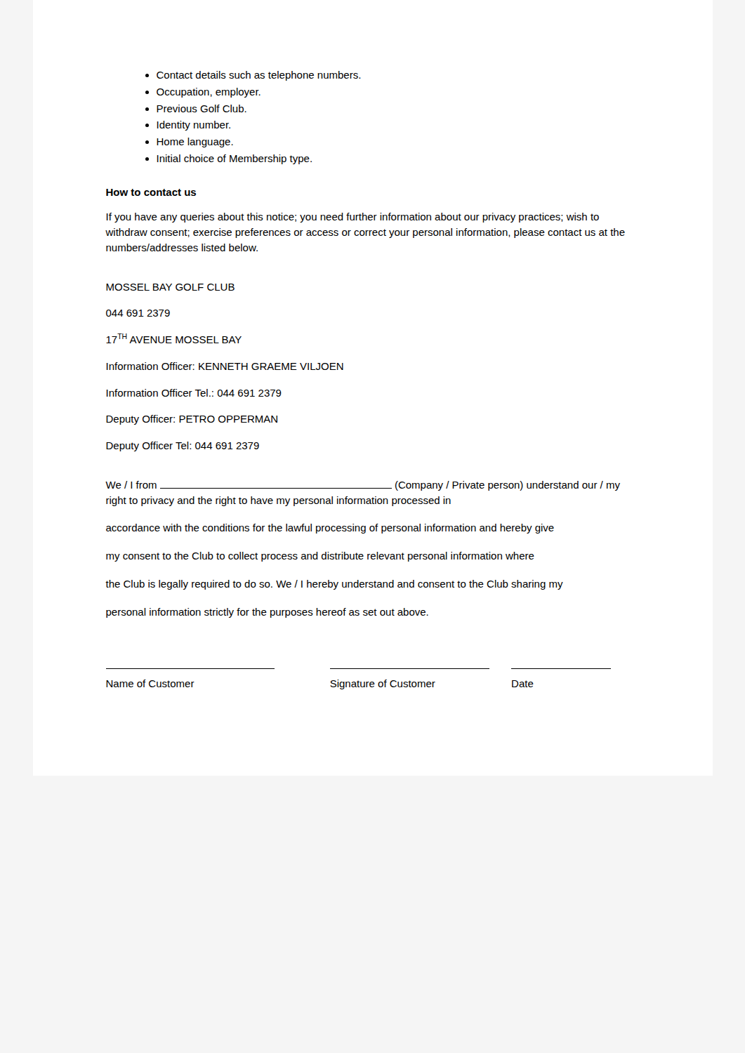Contact details such as telephone numbers.
Occupation, employer.
Previous Golf Club.
Identity number.
Home language.
Initial choice of Membership type.
How to contact us
If you have any queries about this notice; you need further information about our privacy practices; wish to withdraw consent; exercise preferences or access or correct your personal information, please contact us at the numbers/addresses listed below.
MOSSEL BAY GOLF CLUB
044 691 2379
17TH AVENUE MOSSEL BAY
Information Officer: KENNETH GRAEME VILJOEN
Information Officer Tel.: 044 691 2379
Deputy Officer: PETRO OPPERMAN
Deputy Officer Tel: 044 691 2379
We / I from (Company / Private person) understand our / my right to privacy and the right to have my personal information processed in
accordance with the conditions for the lawful processing of personal information and hereby give
my consent to the Club to collect process and distribute relevant personal information where
the Club is legally required to do so. We / I hereby understand and consent to the Club sharing my
personal information strictly for the purposes hereof as set out above.
| Name of Customer | | Signature of Customer | Date |